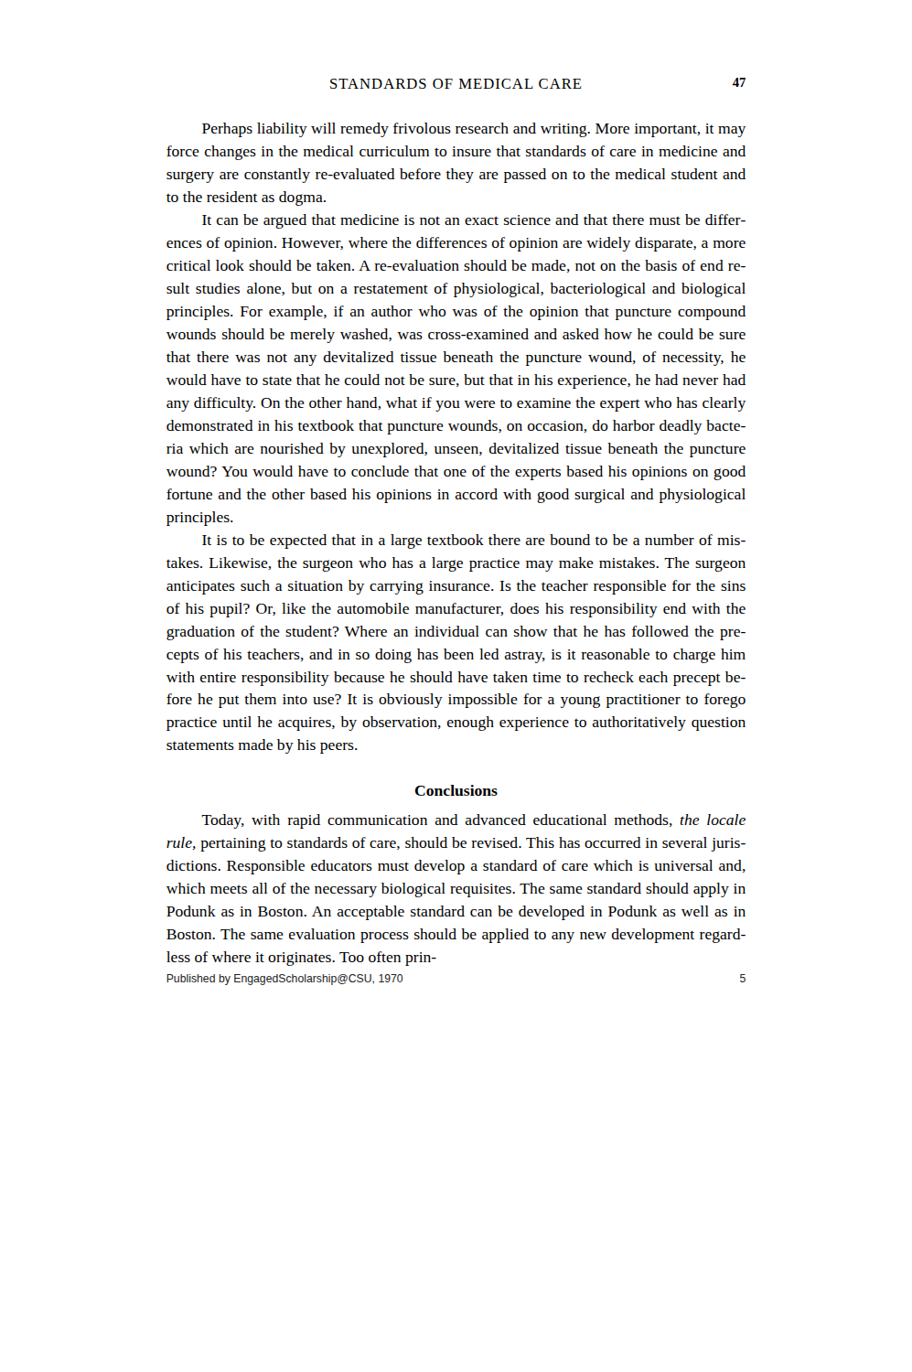STANDARDS OF MEDICAL CARE 47
Perhaps liability will remedy frivolous research and writing. More important, it may force changes in the medical curriculum to insure that standards of care in medicine and surgery are constantly re-evaluated before they are passed on to the medical student and to the resident as dogma.
It can be argued that medicine is not an exact science and that there must be differences of opinion. However, where the differences of opinion are widely disparate, a more critical look should be taken. A re-evaluation should be made, not on the basis of end result studies alone, but on a restatement of physiological, bacteriological and biological principles. For example, if an author who was of the opinion that puncture compound wounds should be merely washed, was cross-examined and asked how he could be sure that there was not any devitalized tissue beneath the puncture wound, of necessity, he would have to state that he could not be sure, but that in his experience, he had never had any difficulty. On the other hand, what if you were to examine the expert who has clearly demonstrated in his textbook that puncture wounds, on occasion, do harbor deadly bacteria which are nourished by unexplored, unseen, devitalized tissue beneath the puncture wound? You would have to conclude that one of the experts based his opinions on good fortune and the other based his opinions in accord with good surgical and physiological principles.
It is to be expected that in a large textbook there are bound to be a number of mistakes. Likewise, the surgeon who has a large practice may make mistakes. The surgeon anticipates such a situation by carrying insurance. Is the teacher responsible for the sins of his pupil? Or, like the automobile manufacturer, does his responsibility end with the graduation of the student? Where an individual can show that he has followed the precepts of his teachers, and in so doing has been led astray, is it reasonable to charge him with entire responsibility because he should have taken time to recheck each precept before he put them into use? It is obviously impossible for a young practitioner to forego practice until he acquires, by observation, enough experience to authoritatively question statements made by his peers.
Conclusions
Today, with rapid communication and advanced educational methods, the locale rule, pertaining to standards of care, should be revised. This has occurred in several jurisdictions. Responsible educators must develop a standard of care which is universal and, which meets all of the necessary biological requisites. The same standard should apply in Podunk as in Boston. An acceptable standard can be developed in Podunk as well as in Boston. The same evaluation process should be applied to any new development regardless of where it originates. Too often prin-
Published by EngagedScholarship@CSU, 1970 5